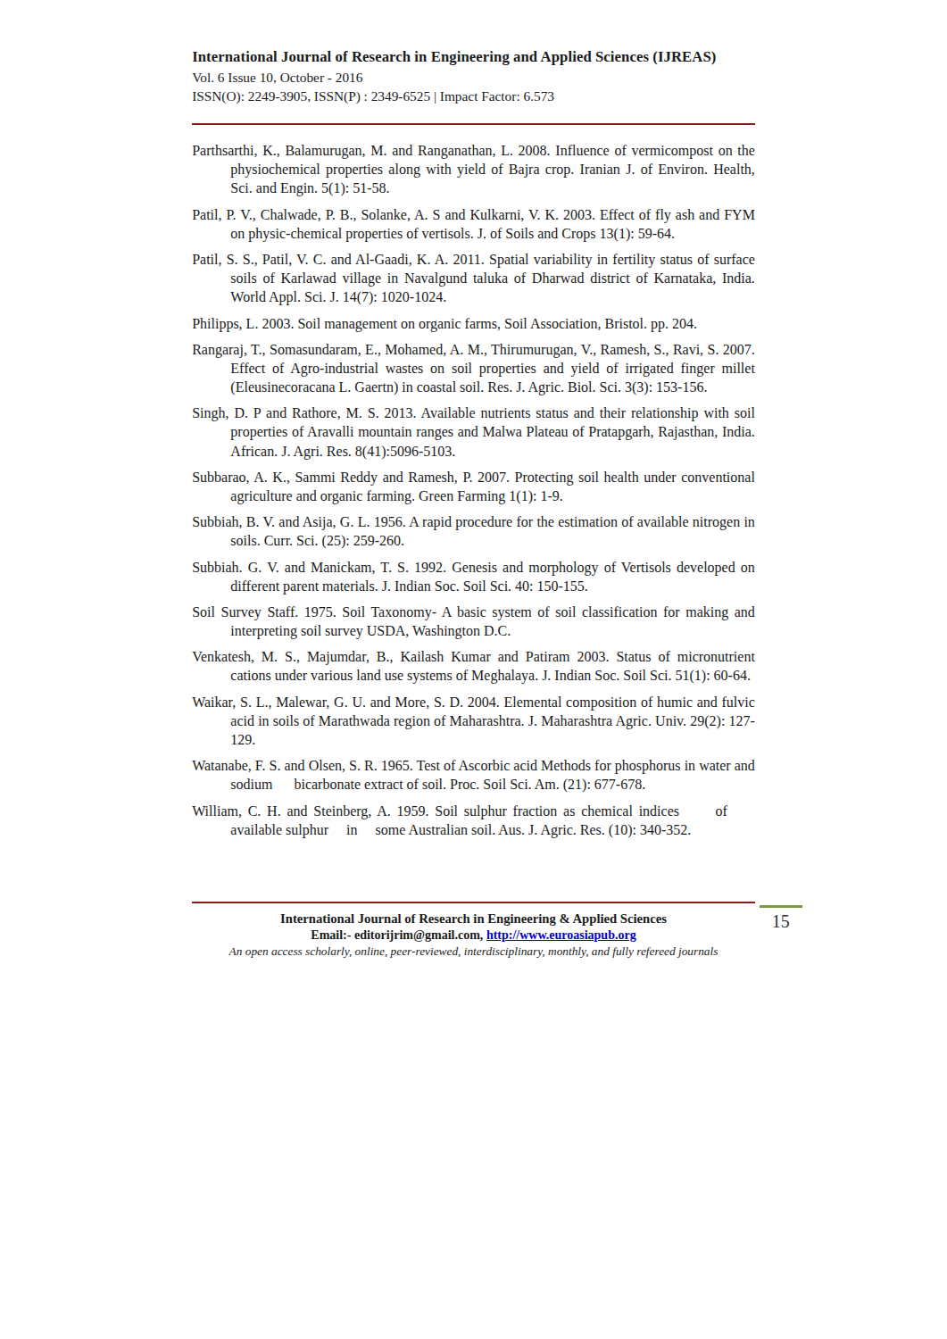International Journal of Research in Engineering and Applied Sciences (IJREAS)
Vol. 6 Issue 10, October - 2016
ISSN(O): 2249-3905, ISSN(P) : 2349-6525 | Impact Factor: 6.573
Parthsarthi, K., Balamurugan, M. and Ranganathan, L. 2008. Influence of vermicompost on the physiochemical properties along with yield of Bajra crop. Iranian J. of Environ. Health, Sci. and Engin. 5(1): 51-58.
Patil, P. V., Chalwade, P. B., Solanke, A. S and Kulkarni, V. K. 2003. Effect of fly ash and FYM on physic-chemical properties of vertisols. J. of Soils and Crops 13(1): 59-64.
Patil, S. S., Patil, V. C. and Al-Gaadi, K. A. 2011. Spatial variability in fertility status of surface soils of Karlawad village in Navalgund taluka of Dharwad district of Karnataka, India. World Appl. Sci. J. 14(7): 1020-1024.
Philipps, L. 2003. Soil management on organic farms, Soil Association, Bristol. pp. 204.
Rangaraj, T., Somasundaram, E., Mohamed, A. M., Thirumurugan, V., Ramesh, S., Ravi, S. 2007. Effect of Agro-industrial wastes on soil properties and yield of irrigated finger millet (Eleusinecoracana L. Gaertn) in coastal soil. Res. J. Agric. Biol. Sci. 3(3): 153-156.
Singh, D. P and Rathore, M. S. 2013. Available nutrients status and their relationship with soil properties of Aravalli mountain ranges and Malwa Plateau of Pratapgarh, Rajasthan, India. African. J. Agri. Res. 8(41):5096-5103.
Subbarao, A. K., Sammi Reddy and Ramesh, P. 2007. Protecting soil health under conventional agriculture and organic farming. Green Farming 1(1): 1-9.
Subbiah, B. V. and Asija, G. L. 1956. A rapid procedure for the estimation of available nitrogen in soils. Curr. Sci. (25): 259-260.
Subbiah. G. V. and Manickam, T. S. 1992. Genesis and morphology of Vertisols developed on different parent materials. J. Indian Soc. Soil Sci. 40: 150-155.
Soil Survey Staff. 1975. Soil Taxonomy- A basic system of soil classification for making and interpreting soil survey USDA, Washington D.C.
Venkatesh, M. S., Majumdar, B., Kailash Kumar and Patiram 2003. Status of micronutrient cations under various land use systems of Meghalaya. J. Indian Soc. Soil Sci. 51(1): 60-64.
Waikar, S. L., Malewar, G. U. and More, S. D. 2004. Elemental composition of humic and fulvic acid in soils of Marathwada region of Maharashtra. J. Maharashtra Agric. Univ. 29(2): 127-129.
Watanabe, F. S. and Olsen, S. R. 1965. Test of Ascorbic acid Methods for phosphorus in water and sodium bicarbonate extract of soil. Proc. Soil Sci. Am. (21): 677-678.
William, C. H. and Steinberg, A. 1959. Soil sulphur fraction as chemical indices of available sulphur in some Australian soil. Aus. J. Agric. Res. (10): 340-352.
International Journal of Research in Engineering & Applied Sciences
Email:- editorijrim@gmail.com, http://www.euroasiapub.org
An open access scholarly, online, peer-reviewed, interdisciplinary, monthly, and fully refereed journals
15